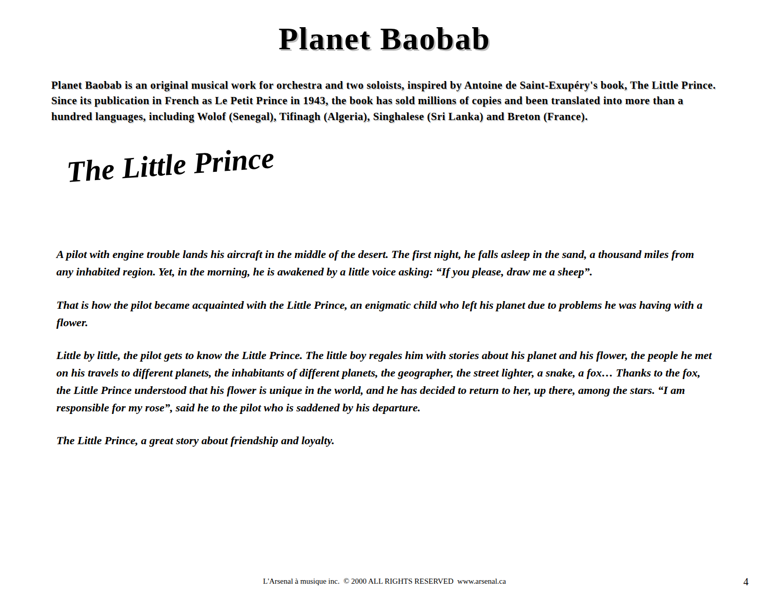Planet Baobab
Planet Baobab is an original musical work for orchestra and two soloists, inspired by Antoine de Saint-Exupéry's book, The Little Prince. Since its publication in French as Le Petit Prince in 1943, the book has sold millions of copies and been translated into more than a hundred languages, including Wolof (Senegal), Tifinagh (Algeria), Singhalese (Sri Lanka) and Breton (France).
The Little Prince
A pilot with engine trouble lands his aircraft in the middle of the desert. The first night, he falls asleep in the sand, a thousand miles from any inhabited region. Yet, in the morning, he is awakened by a little voice asking: “If you please, draw me a sheep”.
That is how the pilot became acquainted with the Little Prince, an enigmatic child who left his planet due to problems he was having with a flower.
Little by little, the pilot gets to know the Little Prince. The little boy regales him with stories about his planet and his flower, the people he met on his travels to different planets, the inhabitants of different planets, the geographer, the street lighter, a snake, a fox… Thanks to the fox, the Little Prince understood that his flower is unique in the world, and he has decided to return to her, up there, among the stars. “I am responsible for my rose”, said he to the pilot who is saddened by his departure.
The Little Prince, a great story about friendship and loyalty.
L'Arsenal à musique inc. © 2000 ALL RIGHTS RESERVED www.arsenal.ca
4